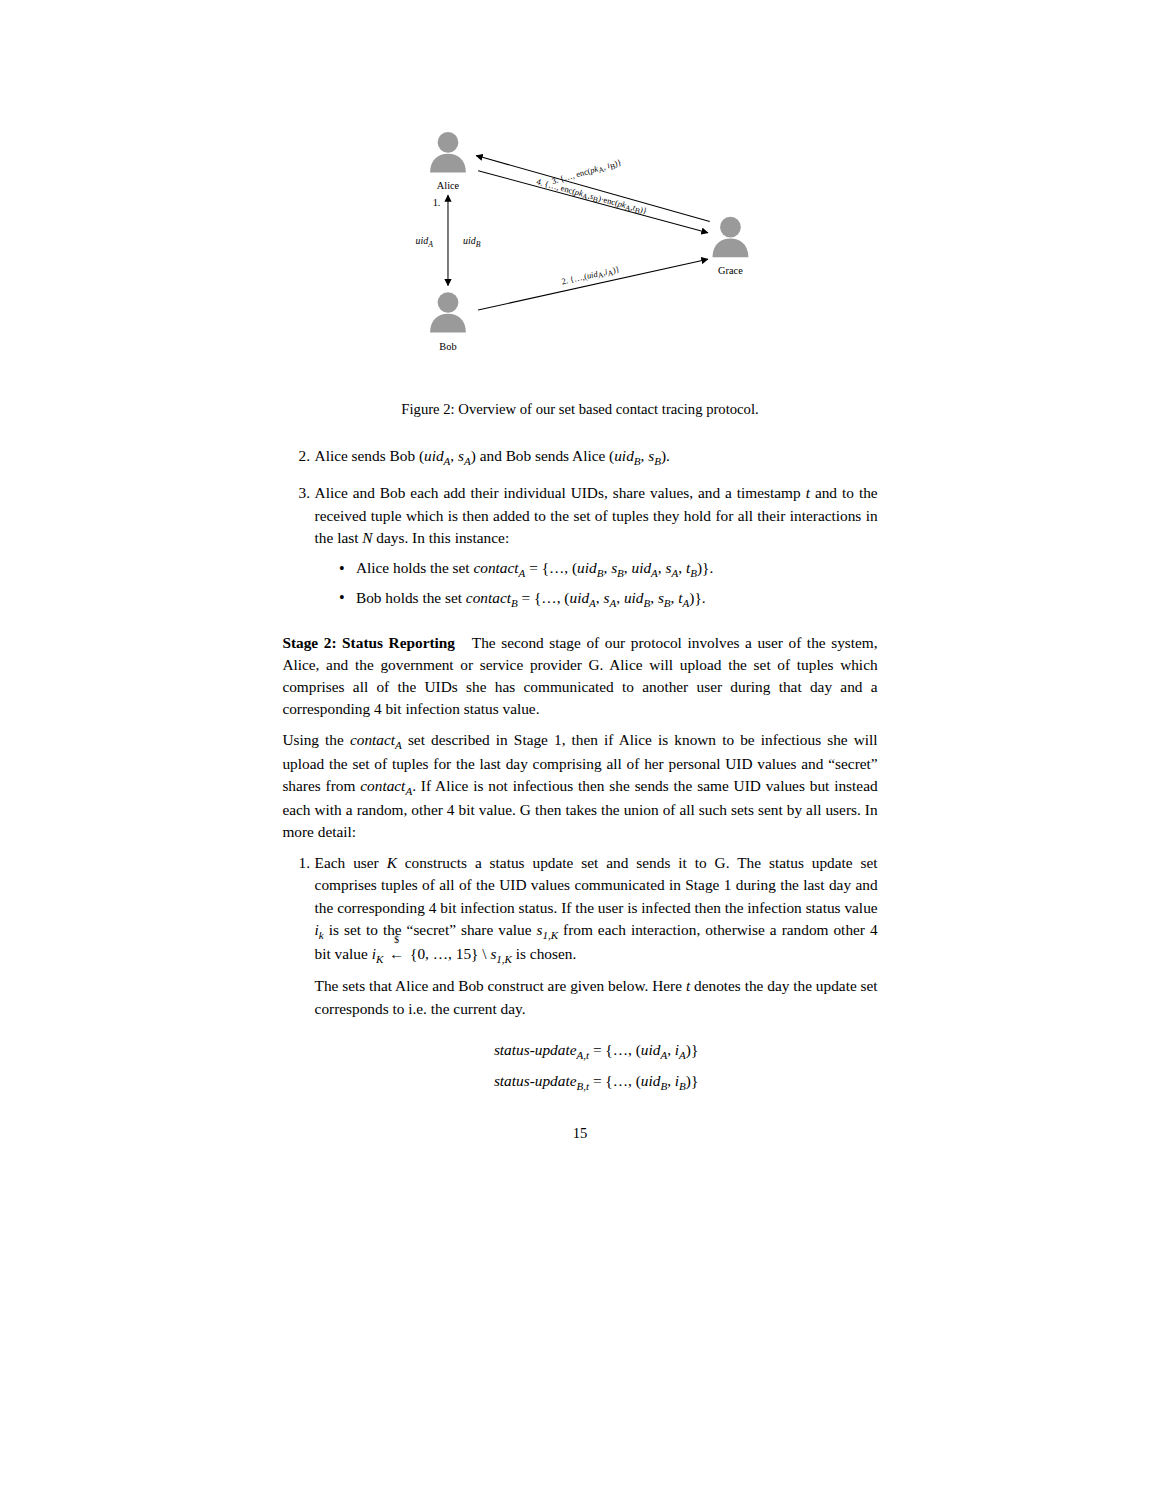Alice Bob Grace 1. uidA uidB 3. {…, enc(pkA, iB)} 4. {…, enc(pkA,sB)·enc(pkA,tB)} 2. {…,(uidA,iA)}
Figure 2: Overview of our set based contact tracing protocol.
2. Alice sends Bob (uidA, sA) and Bob sends Alice (uidB, sB).
3. Alice and Bob each add their individual UIDs, share values, and a timestamp t and to the received tuple which is then added to the set of tuples they hold for all their interactions in the last N days. In this instance:
Alice holds the set contactA = {…, (uidB, sB, uidA, sA, tB)}.
Bob holds the set contactB = {…, (uidA, sA, uidB, sB, tA)}.
Stage 2: Status Reporting The second stage of our protocol involves a user of the system, Alice, and the government or service provider G. Alice will upload the set of tuples which comprises all of the UIDs she has communicated to another user during that day and a corresponding 4 bit infection status value.
Using the contactA set described in Stage 1, then if Alice is known to be infectious she will upload the set of tuples for the last day comprising all of her personal UID values and “secret” shares from contactA. If Alice is not infectious then she sends the same UID values but instead each with a random, other 4 bit value. G then takes the union of all such sets sent by all users. In more detail:
1. Each user K constructs a status update set and sends it to G. The status update set comprises tuples of all of the UID values communicated in Stage 1 during the last day and the corresponding 4 bit infection status. If the user is infected then the infection status value ik is set to the “secret” share value s1,K from each interaction, otherwise a random other 4 bit value iK $← {0, …, 15} \ s1,K is chosen.
The sets that Alice and Bob construct are given below. Here t denotes the day the update set corresponds to i.e. the current day.
status-updateA,t = {…, (uidA, iA)} status-updateB,t = {…, (uidB, iB)}
15